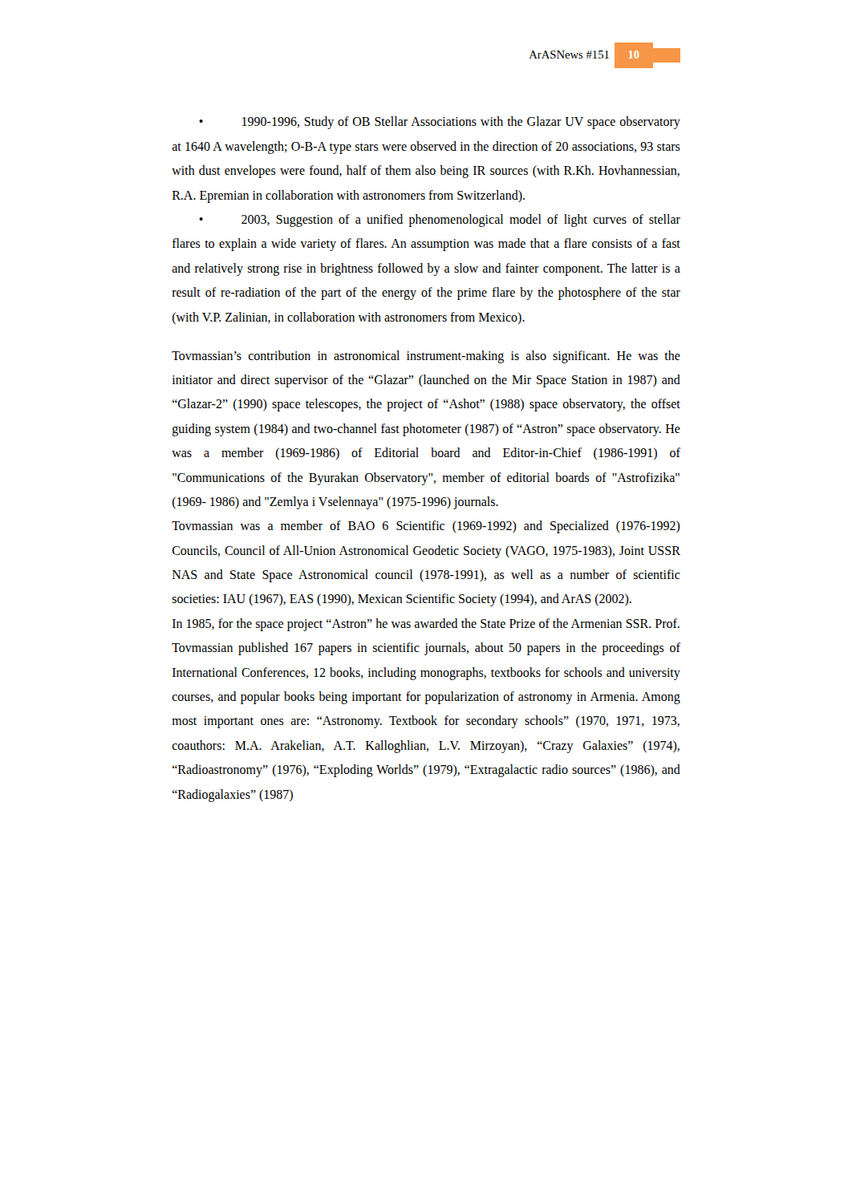ArASNews #15110
1990-1996, Study of OB Stellar Associations with the Glazar UV space observatory at 1640 A wavelength; O-B-A type stars were observed in the direction of 20 associations, 93 stars with dust envelopes were found, half of them also being IR sources (with R.Kh. Hovhannessian, R.A. Epremian in collaboration with astronomers from Switzerland).
2003, Suggestion of a unified phenomenological model of light curves of stellar flares to explain a wide variety of flares. An assumption was made that a flare consists of a fast and relatively strong rise in brightness followed by a slow and fainter component. The latter is a result of re-radiation of the part of the energy of the prime flare by the photosphere of the star (with V.P. Zalinian, in collaboration with astronomers from Mexico).
Tovmassian’s contribution in astronomical instrument-making is also significant. He was the initiator and direct supervisor of the “Glazar” (launched on the Mir Space Station in 1987) and “Glazar-2” (1990) space telescopes, the project of “Ashot” (1988) space observatory, the offset guiding system (1984) and two-channel fast photometer (1987) of “Astron” space observatory. He was a member (1969-1986) of Editorial board and Editor-in-Chief (1986-1991) of "Communications of the Byurakan Observatory", member of editorial boards of "Astrofizika" (1969- 1986) and "Zemlya i Vselennaya" (1975-1996) journals.
Tovmassian was a member of BAO 6 Scientific (1969-1992) and Specialized (1976-1992) Councils, Council of All-Union Astronomical Geodetic Society (VAGO, 1975-1983), Joint USSR NAS and State Space Astronomical council (1978-1991), as well as a number of scientific societies: IAU (1967), EAS (1990), Mexican Scientific Society (1994), and ArAS (2002).
In 1985, for the space project “Astron” he was awarded the State Prize of the Armenian SSR. Prof. Tovmassian published 167 papers in scientific journals, about 50 papers in the proceedings of International Conferences, 12 books, including monographs, textbooks for schools and university courses, and popular books being important for popularization of astronomy in Armenia. Among most important ones are: “Astronomy. Textbook for secondary schools” (1970, 1971, 1973, coauthors: M.A. Arakelian, A.T. Kalloghlian, L.V. Mirzoyan), “Crazy Galaxies” (1974), “Radioastronomy” (1976), “Exploding Worlds” (1979), “Extragalactic radio sources” (1986), and “Radiogalaxies” (1987)